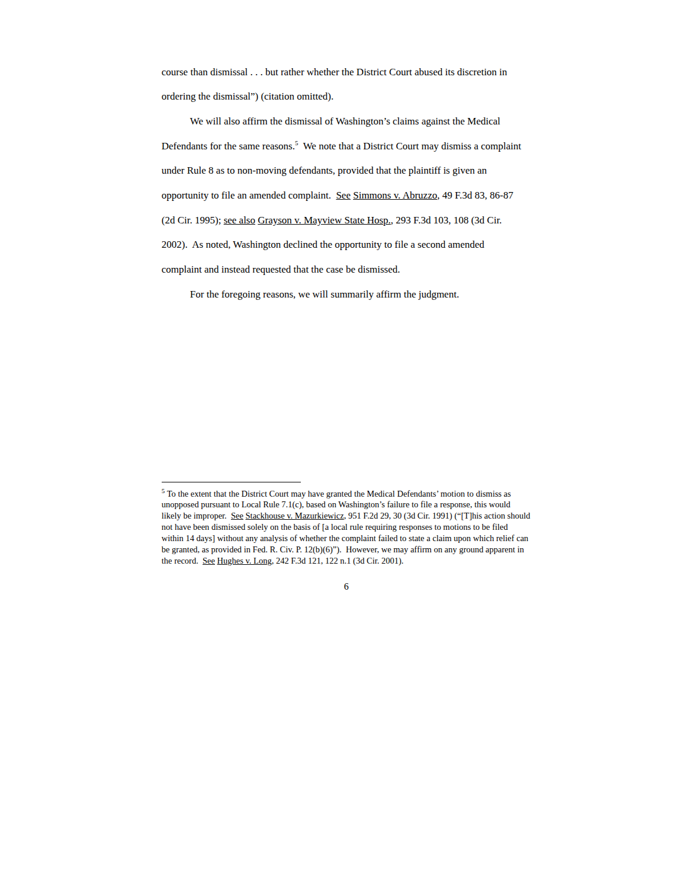course than dismissal . . . but rather whether the District Court abused its discretion in
ordering the dismissal”) (citation omitted).
We will also affirm the dismissal of Washington’s claims against the Medical
Defendants for the same reasons.5 We note that a District Court may dismiss a complaint
under Rule 8 as to non-moving defendants, provided that the plaintiff is given an
opportunity to file an amended complaint. See Simmons v. Abruzzo, 49 F.3d 83, 86-87
(2d Cir. 1995); see also Grayson v. Mayview State Hosp., 293 F.3d 103, 108 (3d Cir.
2002). As noted, Washington declined the opportunity to file a second amended
complaint and instead requested that the case be dismissed.
For the foregoing reasons, we will summarily affirm the judgment.
5 To the extent that the District Court may have granted the Medical Defendants’ motion to dismiss as unopposed pursuant to Local Rule 7.1(c), based on Washington’s failure to file a response, this would likely be improper. See Stackhouse v. Mazurkiewicz, 951 F.2d 29, 30 (3d Cir. 1991) (“[T]his action should not have been dismissed solely on the basis of [a local rule requiring responses to motions to be filed within 14 days] without any analysis of whether the complaint failed to state a claim upon which relief can be granted, as provided in Fed. R. Civ. P. 12(b)(6)”). However, we may affirm on any ground apparent in the record. See Hughes v. Long, 242 F.3d 121, 122 n.1 (3d Cir. 2001).
6